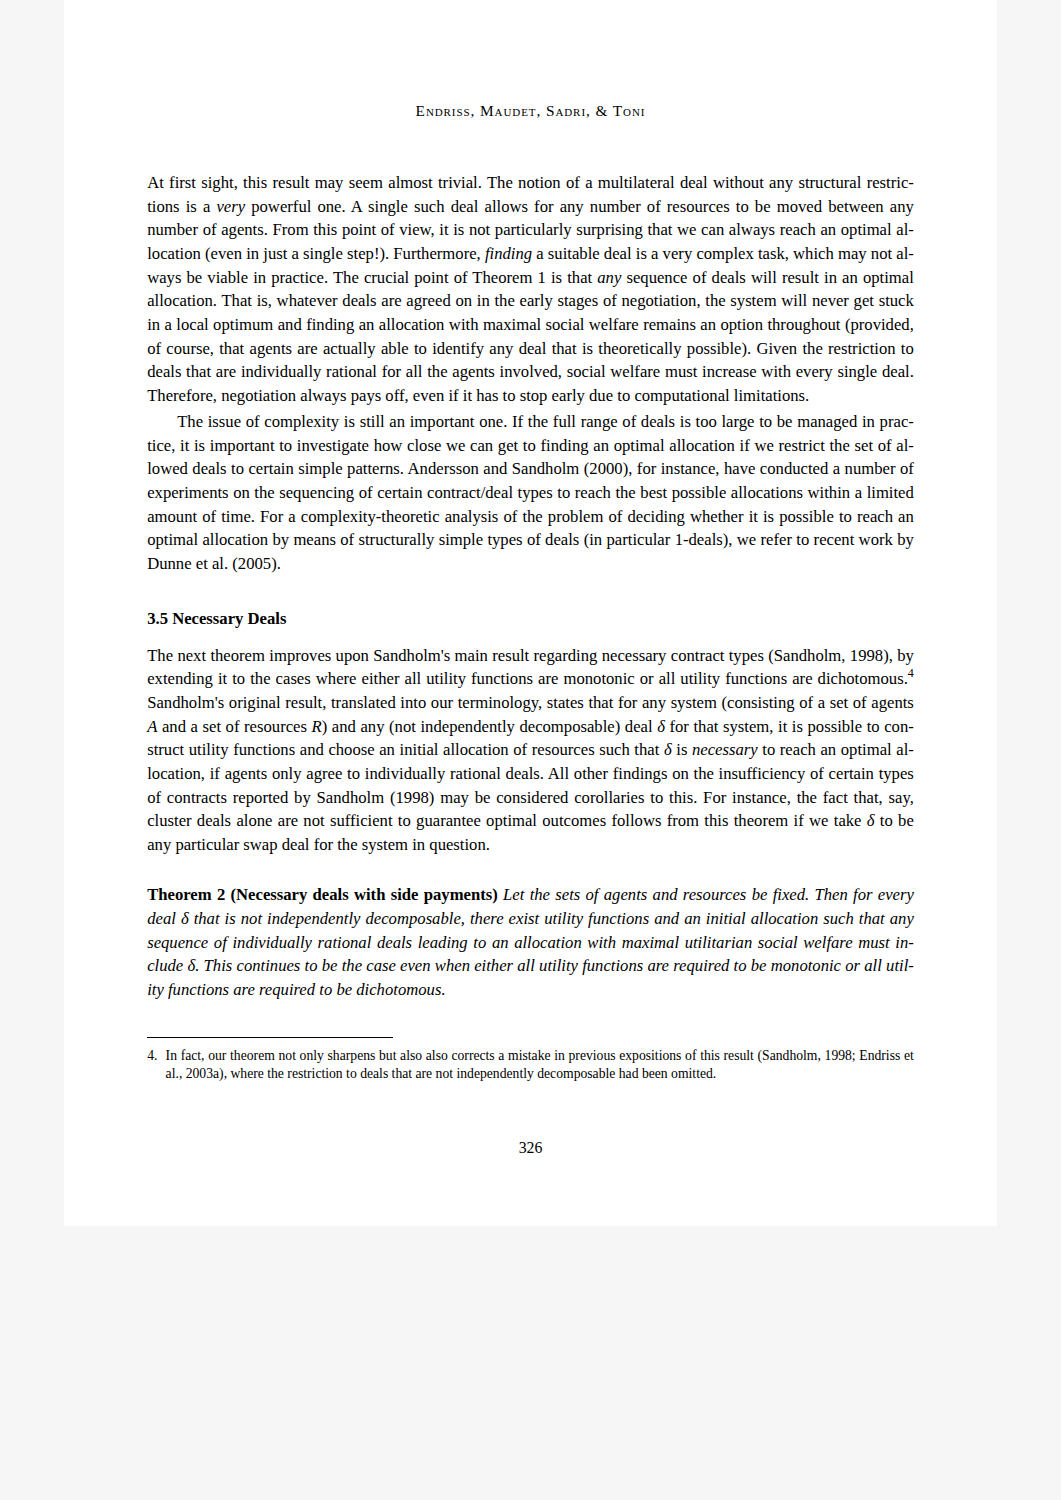Endriss, Maudet, Sadri, & Toni
At first sight, this result may seem almost trivial. The notion of a multilateral deal without any structural restrictions is a very powerful one. A single such deal allows for any number of resources to be moved between any number of agents. From this point of view, it is not particularly surprising that we can always reach an optimal allocation (even in just a single step!). Furthermore, finding a suitable deal is a very complex task, which may not always be viable in practice. The crucial point of Theorem 1 is that any sequence of deals will result in an optimal allocation. That is, whatever deals are agreed on in the early stages of negotiation, the system will never get stuck in a local optimum and finding an allocation with maximal social welfare remains an option throughout (provided, of course, that agents are actually able to identify any deal that is theoretically possible). Given the restriction to deals that are individually rational for all the agents involved, social welfare must increase with every single deal. Therefore, negotiation always pays off, even if it has to stop early due to computational limitations.
The issue of complexity is still an important one. If the full range of deals is too large to be managed in practice, it is important to investigate how close we can get to finding an optimal allocation if we restrict the set of allowed deals to certain simple patterns. Andersson and Sandholm (2000), for instance, have conducted a number of experiments on the sequencing of certain contract/deal types to reach the best possible allocations within a limited amount of time. For a complexity-theoretic analysis of the problem of deciding whether it is possible to reach an optimal allocation by means of structurally simple types of deals (in particular 1-deals), we refer to recent work by Dunne et al. (2005).
3.5 Necessary Deals
The next theorem improves upon Sandholm's main result regarding necessary contract types (Sandholm, 1998), by extending it to the cases where either all utility functions are monotonic or all utility functions are dichotomous.4 Sandholm's original result, translated into our terminology, states that for any system (consisting of a set of agents A and a set of resources R) and any (not independently decomposable) deal δ for that system, it is possible to construct utility functions and choose an initial allocation of resources such that δ is necessary to reach an optimal allocation, if agents only agree to individually rational deals. All other findings on the insufficiency of certain types of contracts reported by Sandholm (1998) may be considered corollaries to this. For instance, the fact that, say, cluster deals alone are not sufficient to guarantee optimal outcomes follows from this theorem if we take δ to be any particular swap deal for the system in question.
Theorem 2 (Necessary deals with side payments) Let the sets of agents and resources be fixed. Then for every deal δ that is not independently decomposable, there exist utility functions and an initial allocation such that any sequence of individually rational deals leading to an allocation with maximal utilitarian social welfare must include δ. This continues to be the case even when either all utility functions are required to be monotonic or all utility functions are required to be dichotomous.
4. In fact, our theorem not only sharpens but also also corrects a mistake in previous expositions of this result (Sandholm, 1998; Endriss et al., 2003a), where the restriction to deals that are not independently decomposable had been omitted.
326